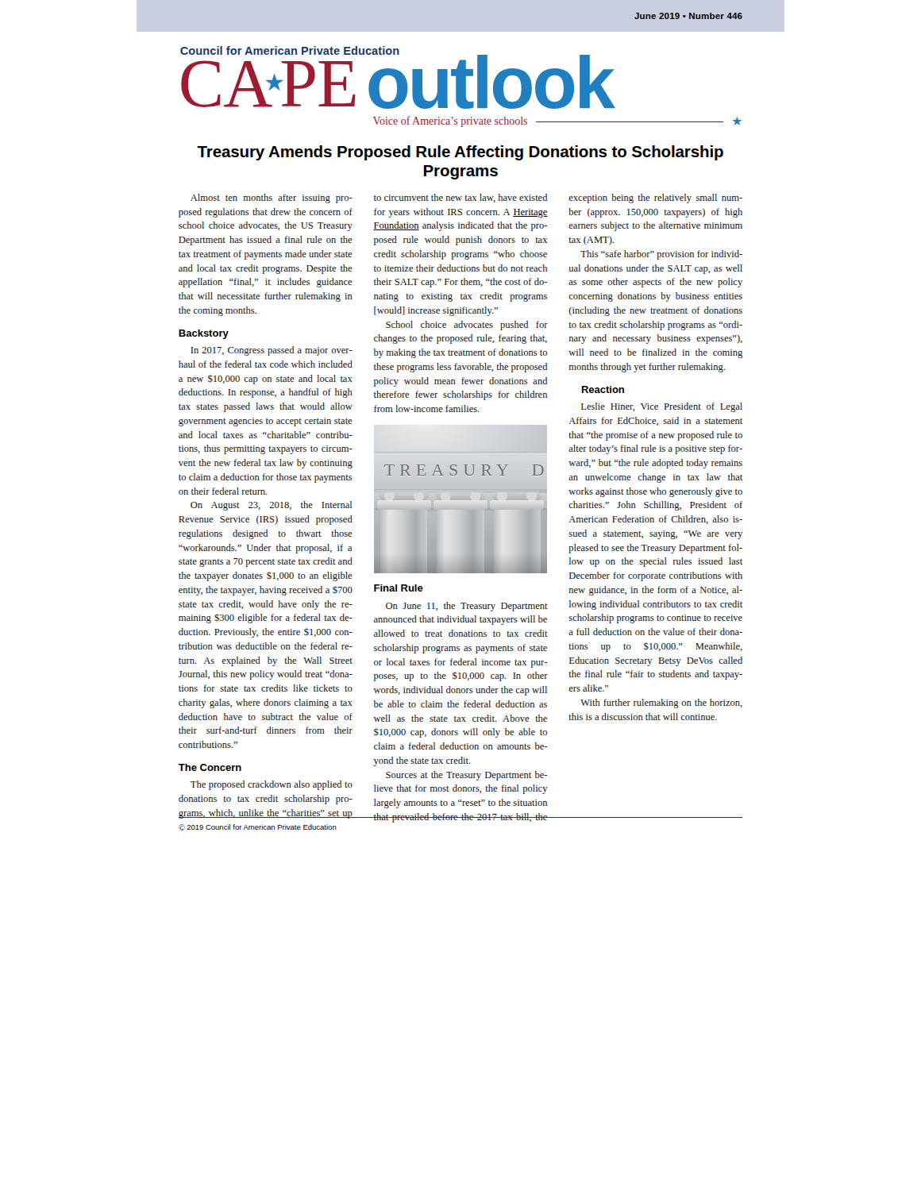June 2019 • Number 446
Council for American Private Education
CA★PE
outlook
Voice of America’s private schools
★
Treasury Amends Proposed Rule Affecting Donations to Scholarship Programs
Almost ten months after issuing proposed regulations that drew the concern of school choice advocates, the US Treasury Department has issued a final rule on the tax treatment of payments made under state and local tax credit programs. Despite the appellation “final,” it includes guidance that will necessitate further rulemaking in the coming months.
Backstory
In 2017, Congress passed a major overhaul of the federal tax code which included a new $10,000 cap on state and local tax deductions. In response, a handful of high tax states passed laws that would allow government agencies to accept certain state and local taxes as “charitable” contributions, thus permitting taxpayers to circumvent the new federal tax law by continuing to claim a deduction for those tax payments on their federal return.
On August 23, 2018, the Internal Revenue Service (IRS) issued proposed regulations designed to thwart those “workarounds.” Under that proposal, if a state grants a 70 percent state tax credit and the taxpayer donates $1,000 to an eligible entity, the taxpayer, having received a $700 state tax credit, would have only the remaining $300 eligible for a federal tax deduction. Previously, the entire $1,000 contribution was deductible on the federal return. As explained by the Wall Street Journal, this new policy would treat “donations for state tax credits like tickets to charity galas, where donors claiming a tax deduction have to subtract the value of their surf-and-turf dinners from their contributions.”
The Concern
The proposed crackdown also applied to donations to tax credit scholarship programs, which, unlike the “charities” set up to circumvent the new tax law, have existed for years without IRS concern. A Heritage Foundation analysis indicated that the proposed rule would punish donors to tax credit scholarship programs “who choose to itemize their deductions but do not reach their SALT cap.” For them, “the cost of donating to existing tax credit programs [would] increase significantly.”
School choice advocates pushed for changes to the proposed rule, fearing that, by making the tax treatment of donations to these programs less favorable, the proposed policy would mean fewer donations and therefore fewer scholarships for children from low-income families.
TREASURY DEPAR
Final Rule
On June 11, the Treasury Department announced that individual taxpayers will be allowed to treat donations to tax credit scholarship programs as payments of state or local taxes for federal income tax purposes, up to the $10,000 cap. In other words, individual donors under the cap will be able to claim the federal deduction as well as the state tax credit. Above the $10,000 cap, donors will only be able to claim a federal deduction on amounts beyond the state tax credit.
Sources at the Treasury Department believe that for most donors, the final policy largely amounts to a “reset” to the situation that prevailed before the 2017 tax bill, the exception being the relatively small number (approx. 150,000 taxpayers) of high earners subject to the alternative minimum tax (AMT).
This “safe harbor” provision for individual donations under the SALT cap, as well as some other aspects of the new policy concerning donations by business entities (including the new treatment of donations to tax credit scholarship programs as “ordinary and necessary business expenses”), will need to be finalized in the coming months through yet further rulemaking.
Reaction
Leslie Hiner, Vice President of Legal Affairs for EdChoice, said in a statement that “the promise of a new proposed rule to alter today’s final rule is a positive step forward,” but “the rule adopted today remains an unwelcome change in tax law that works against those who generously give to charities.” John Schilling, President of American Federation of Children, also issued a statement, saying, “We are very pleased to see the Treasury Department follow up on the special rules issued last December for corporate contributions with new guidance, in the form of a Notice, allowing individual contributors to tax credit scholarship programs to continue to receive a full deduction on the value of their donations up to $10,000.” Meanwhile, Education Secretary Betsy DeVos called the final rule “fair to students and taxpayers alike."
With further rulemaking on the horizon, this is a discussion that will continue.
©2019 Council for American Private Education